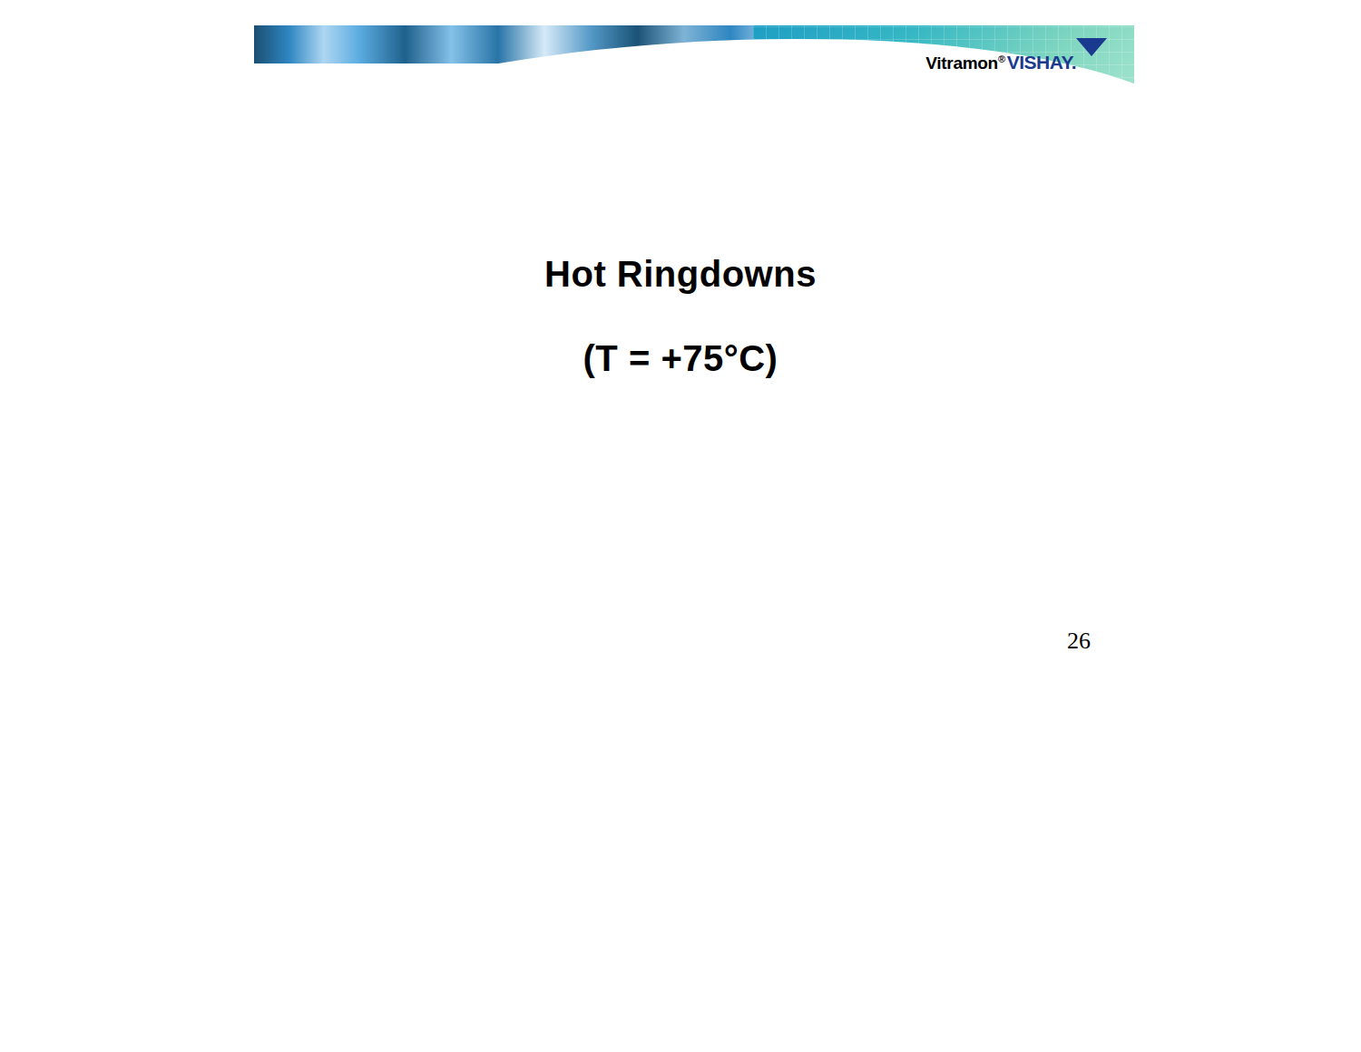Vitramon® VISHAY.
Hot Ringdowns
(T = +75°C)
26